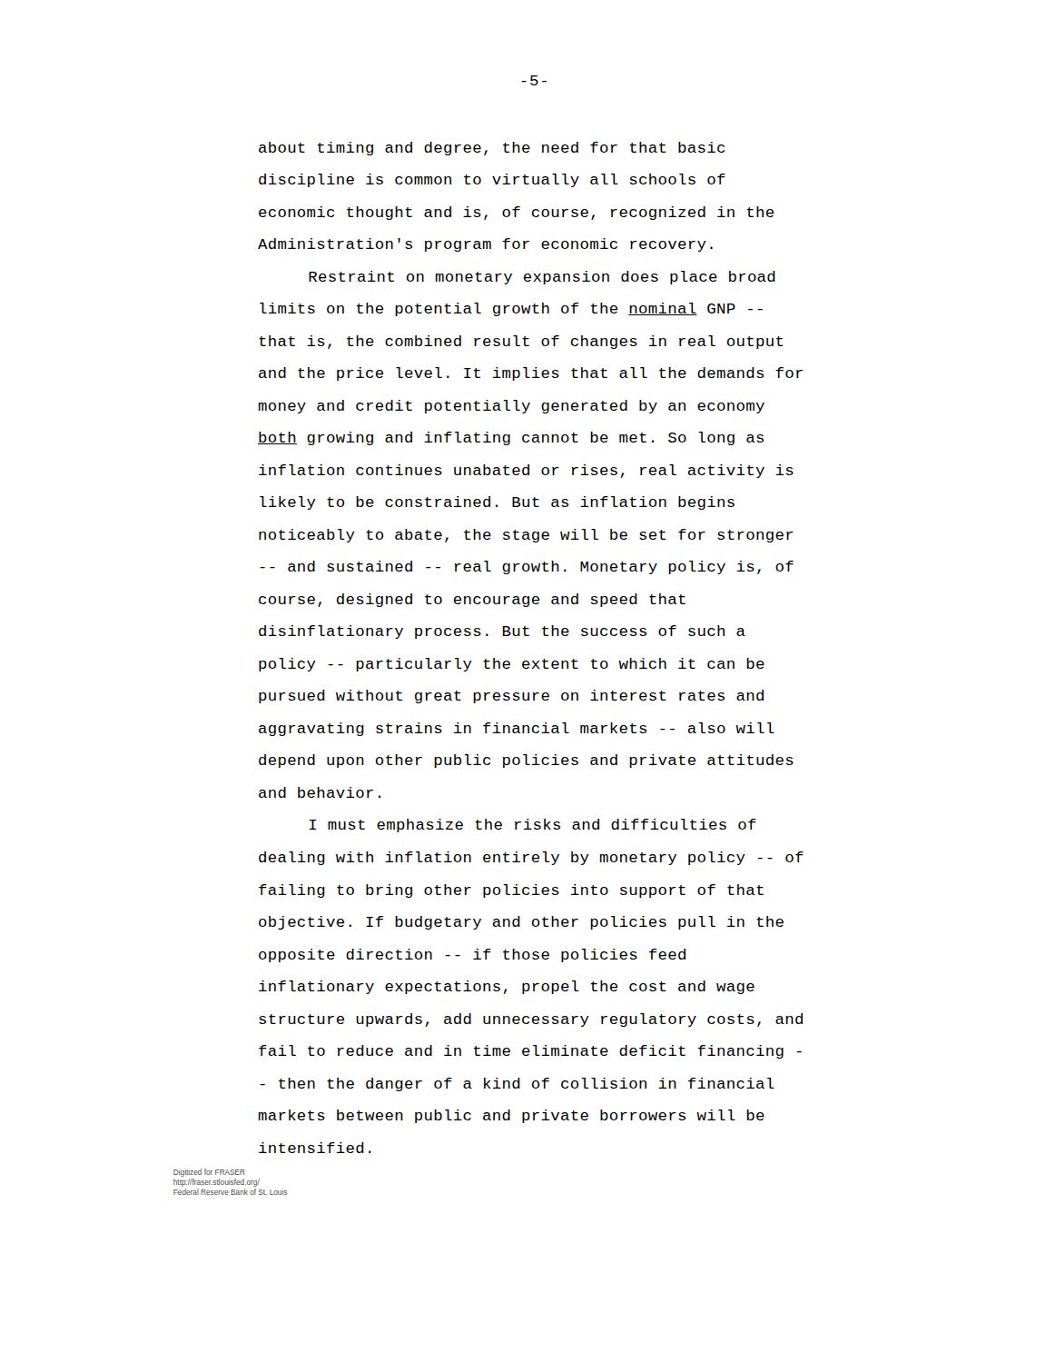-5-
about timing and degree, the need for that basic discipline is common to virtually all schools of economic thought and is, of course, recognized in the Administration's program for economic recovery.
Restraint on monetary expansion does place broad limits on the potential growth of the nominal GNP -- that is, the combined result of changes in real output and the price level. It implies that all the demands for money and credit potentially generated by an economy both growing and inflating cannot be met. So long as inflation continues unabated or rises, real activity is likely to be constrained. But as inflation begins noticeably to abate, the stage will be set for stronger -- and sustained -- real growth. Monetary policy is, of course, designed to encourage and speed that disinflationary process. But the success of such a policy -- particularly the extent to which it can be pursued without great pressure on interest rates and aggravating strains in financial markets -- also will depend upon other public policies and private attitudes and behavior.
I must emphasize the risks and difficulties of dealing with inflation entirely by monetary policy -- of failing to bring other policies into support of that objective. If budgetary and other policies pull in the opposite direction -- if those policies feed inflationary expectations, propel the cost and wage structure upwards, add unnecessary regulatory costs, and fail to reduce and in time eliminate deficit financing -- then the danger of a kind of collision in financial markets between public and private borrowers will be intensified.
Digitized for FRASER
http://fraser.stlouisfed.org/
Federal Reserve Bank of St. Louis